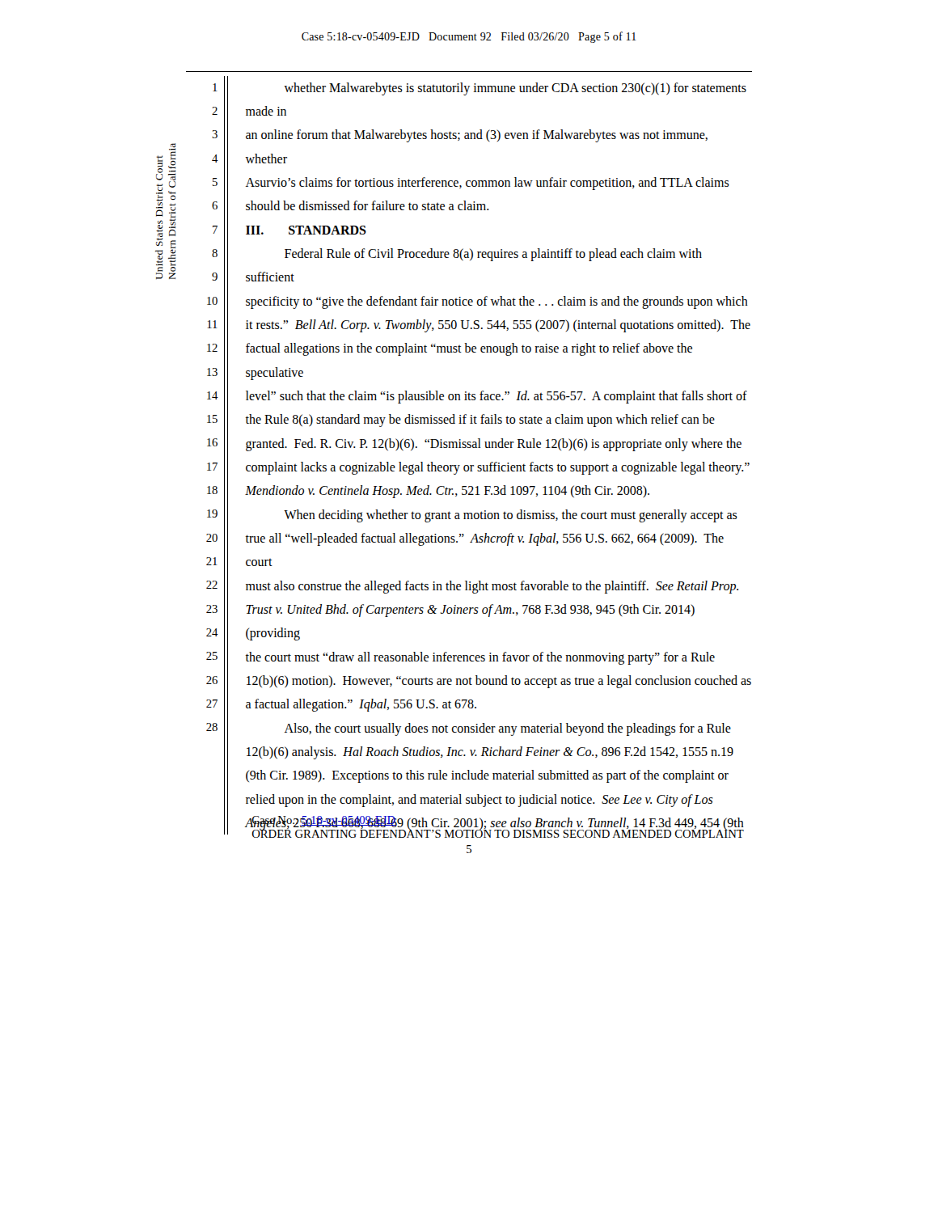Case 5:18-cv-05409-EJD Document 92 Filed 03/26/20 Page 5 of 11
1
2
3
4
5
6
7
8
9
10
11
12
13
14
15
16
17
18
19
20
21
22
23
24
25
26
27
28
whether Malwarebytes is statutorily immune under CDA section 230(c)(1) for statements made in
an online forum that Malwarebytes hosts; and (3) even if Malwarebytes was not immune, whether
Asurvio’s claims for tortious interference, common law unfair competition, and TTLA claims
should be dismissed for failure to state a claim.
III. STANDARDS
Federal Rule of Civil Procedure 8(a) requires a plaintiff to plead each claim with sufficient
specificity to “give the defendant fair notice of what the . . . claim is and the grounds upon which
it rests.” Bell Atl. Corp. v. Twombly, 550 U.S. 544, 555 (2007) (internal quotations omitted). The
factual allegations in the complaint “must be enough to raise a right to relief above the speculative
level” such that the claim “is plausible on its face.” Id. at 556-57. A complaint that falls short of
the Rule 8(a) standard may be dismissed if it fails to state a claim upon which relief can be
granted. Fed. R. Civ. P. 12(b)(6). “Dismissal under Rule 12(b)(6) is appropriate only where the
complaint lacks a cognizable legal theory or sufficient facts to support a cognizable legal theory.”
Mendiondo v. Centinela Hosp. Med. Ctr., 521 F.3d 1097, 1104 (9th Cir. 2008).
When deciding whether to grant a motion to dismiss, the court must generally accept as
true all “well-pleaded factual allegations.” Ashcroft v. Iqbal, 556 U.S. 662, 664 (2009). The court
must also construe the alleged facts in the light most favorable to the plaintiff. See Retail Prop.
Trust v. United Bhd. of Carpenters & Joiners of Am., 768 F.3d 938, 945 (9th Cir. 2014) (providing
the court must “draw all reasonable inferences in favor of the nonmoving party” for a Rule
12(b)(6) motion). However, “courts are not bound to accept as true a legal conclusion couched as
a factual allegation.” Iqbal, 556 U.S. at 678.
Also, the court usually does not consider any material beyond the pleadings for a Rule
12(b)(6) analysis. Hal Roach Studios, Inc. v. Richard Feiner & Co., 896 F.2d 1542, 1555 n.19
(9th Cir. 1989). Exceptions to this rule include material submitted as part of the complaint or
relied upon in the complaint, and material subject to judicial notice. See Lee v. City of Los
Angeles, 250 F.3d 668, 688-69 (9th Cir. 2001); see also Branch v. Tunnell, 14 F.3d 449, 454 (9th
United States District Court
Northern District of California
Case No.: 5:18-cv-05409-EJD
ORDER GRANTING DEFENDANT’S MOTION TO DISMISS SECOND AMENDED COMPLAINT
5